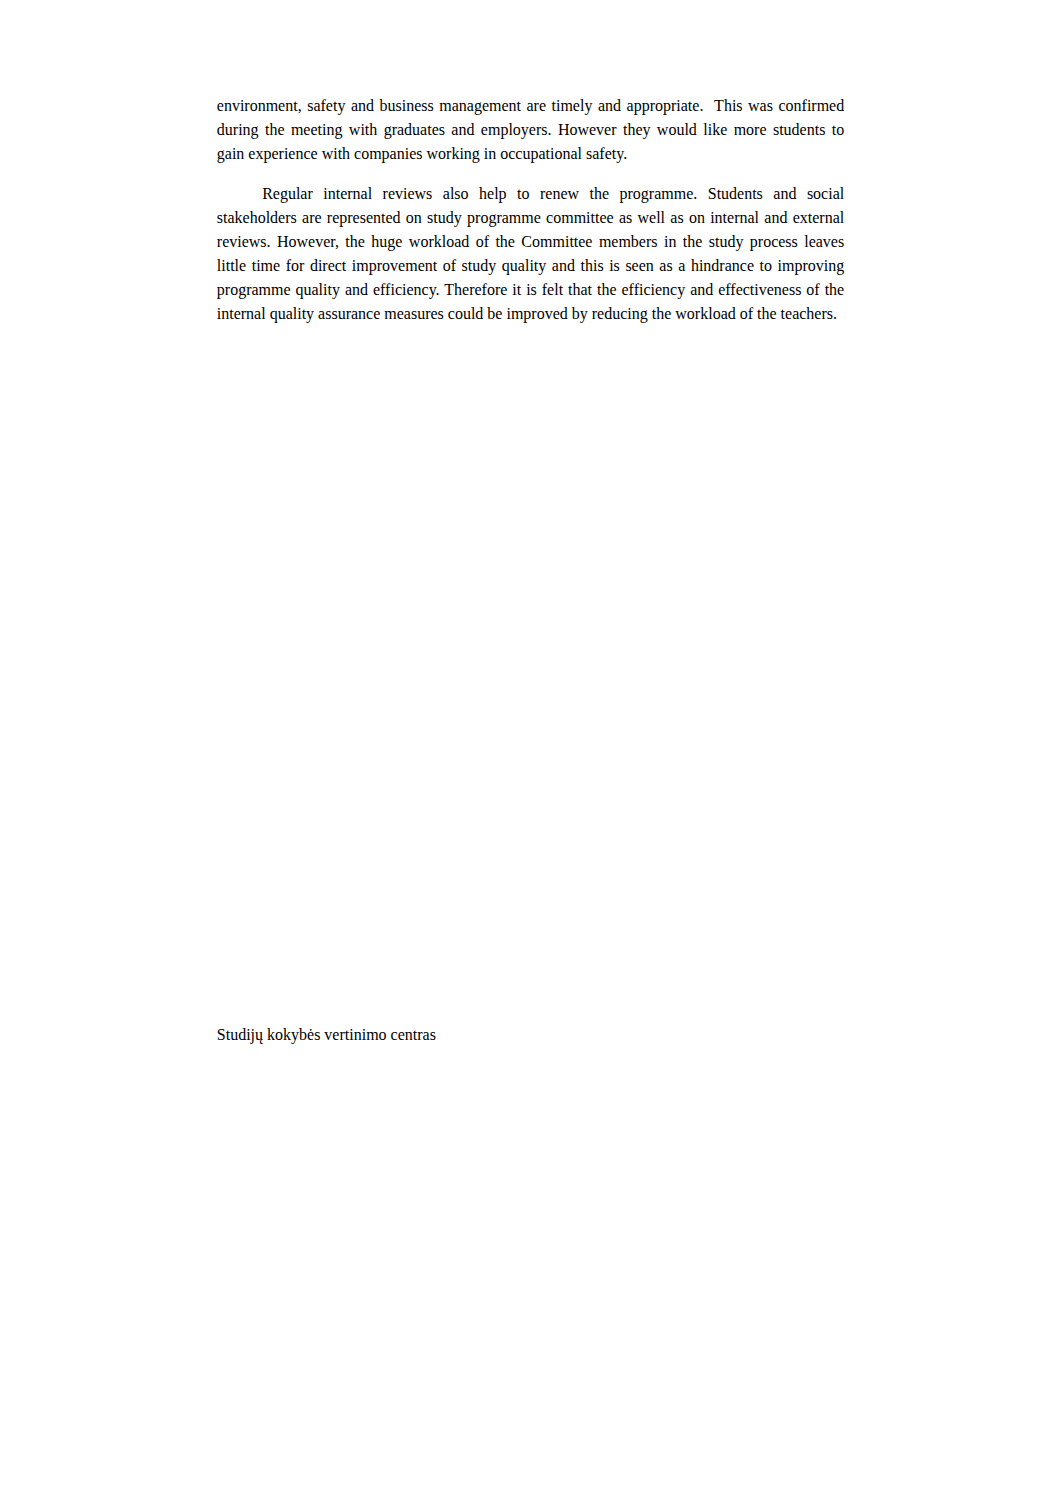environment, safety and business management are timely and appropriate. This was confirmed during the meeting with graduates and employers. However they would like more students to gain experience with companies working in occupational safety.
Regular internal reviews also help to renew the programme. Students and social stakeholders are represented on study programme committee as well as on internal and external reviews. However, the huge workload of the Committee members in the study process leaves little time for direct improvement of study quality and this is seen as a hindrance to improving programme quality and efficiency. Therefore it is felt that the efficiency and effectiveness of the internal quality assurance measures could be improved by reducing the workload of the teachers.
Studijų kokybės vertinimo centras